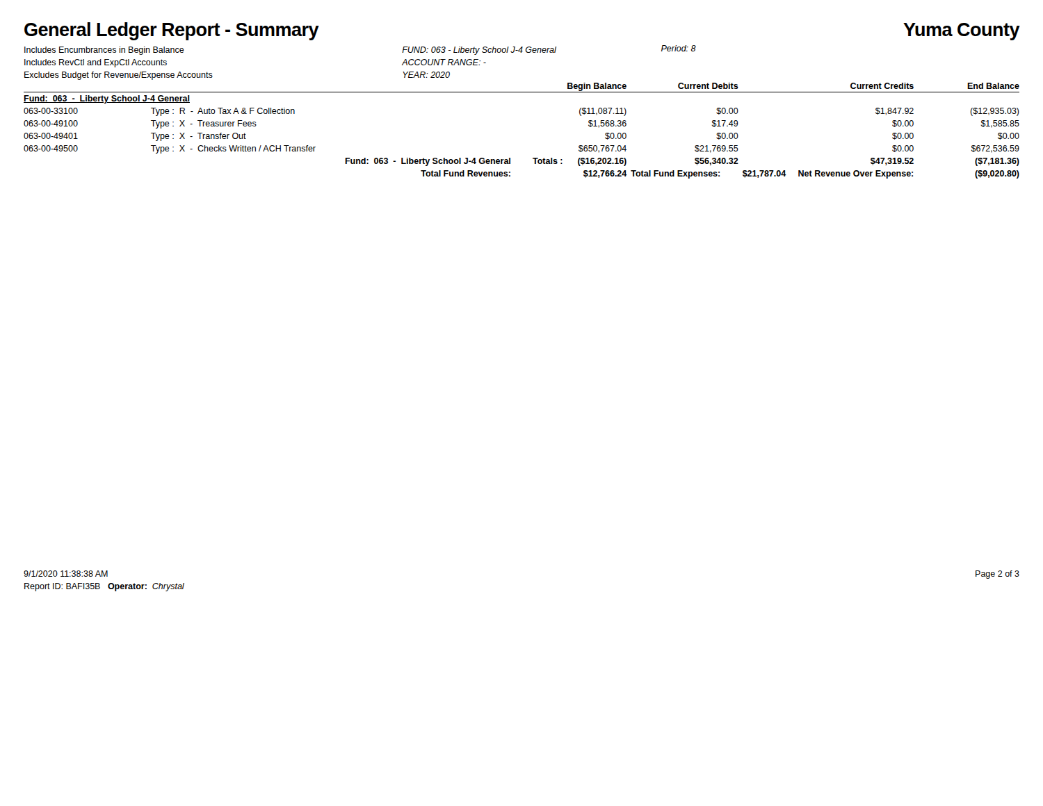General Ledger Report - Summary
Yuma County
| Includes Encumbrances in Begin Balance Includes RevCtl and ExpCtl Accounts Excludes Budget for Revenue/Expense Accounts | FUND: 063 - Liberty School J-4 General ACCOUNT RANGE: - YEAR: 2020 | / Period: 8 / / / |
| | | Begin Balance | Current Debits | Current Credits | End Balance |
| --- | --- | --- | --- | --- | --- |
| Fund: 063 - Liberty School J-4 General |
| 063-00-33100 | Type : R - Auto Tax A & F Collection | ($11,087.11) | $0.00 | $1,847.92 | ($12,935.03) |
| 063-00-49100 | Type : X - Treasurer Fees | $1,568.36 | $17.49 | $0.00 | $1,585.85 |
| 063-00-49401 | Type : X - Transfer Out | $0.00 | $0.00 | $0.00 | $0.00 |
| 063-00-49500 | Type : X - Checks Written / ACH Transfer | $650,767.04 | $21,769.55 | $0.00 | $672,536.59 |
| Fund: 063 - Liberty School J-4 General | Totals : ($16,202.16) | $56,340.32 | $47,319.52 | ($7,181.36) |
| Total Fund Revenues: | $12,766.24 | Total Fund Expenses: | $21,787.04 Net Revenue Over Expense: | ($9,020.80) |
9/1/2020 11:38:38 AM Page 2 of 3
Report ID: BAFI35B Operator: Chrystal